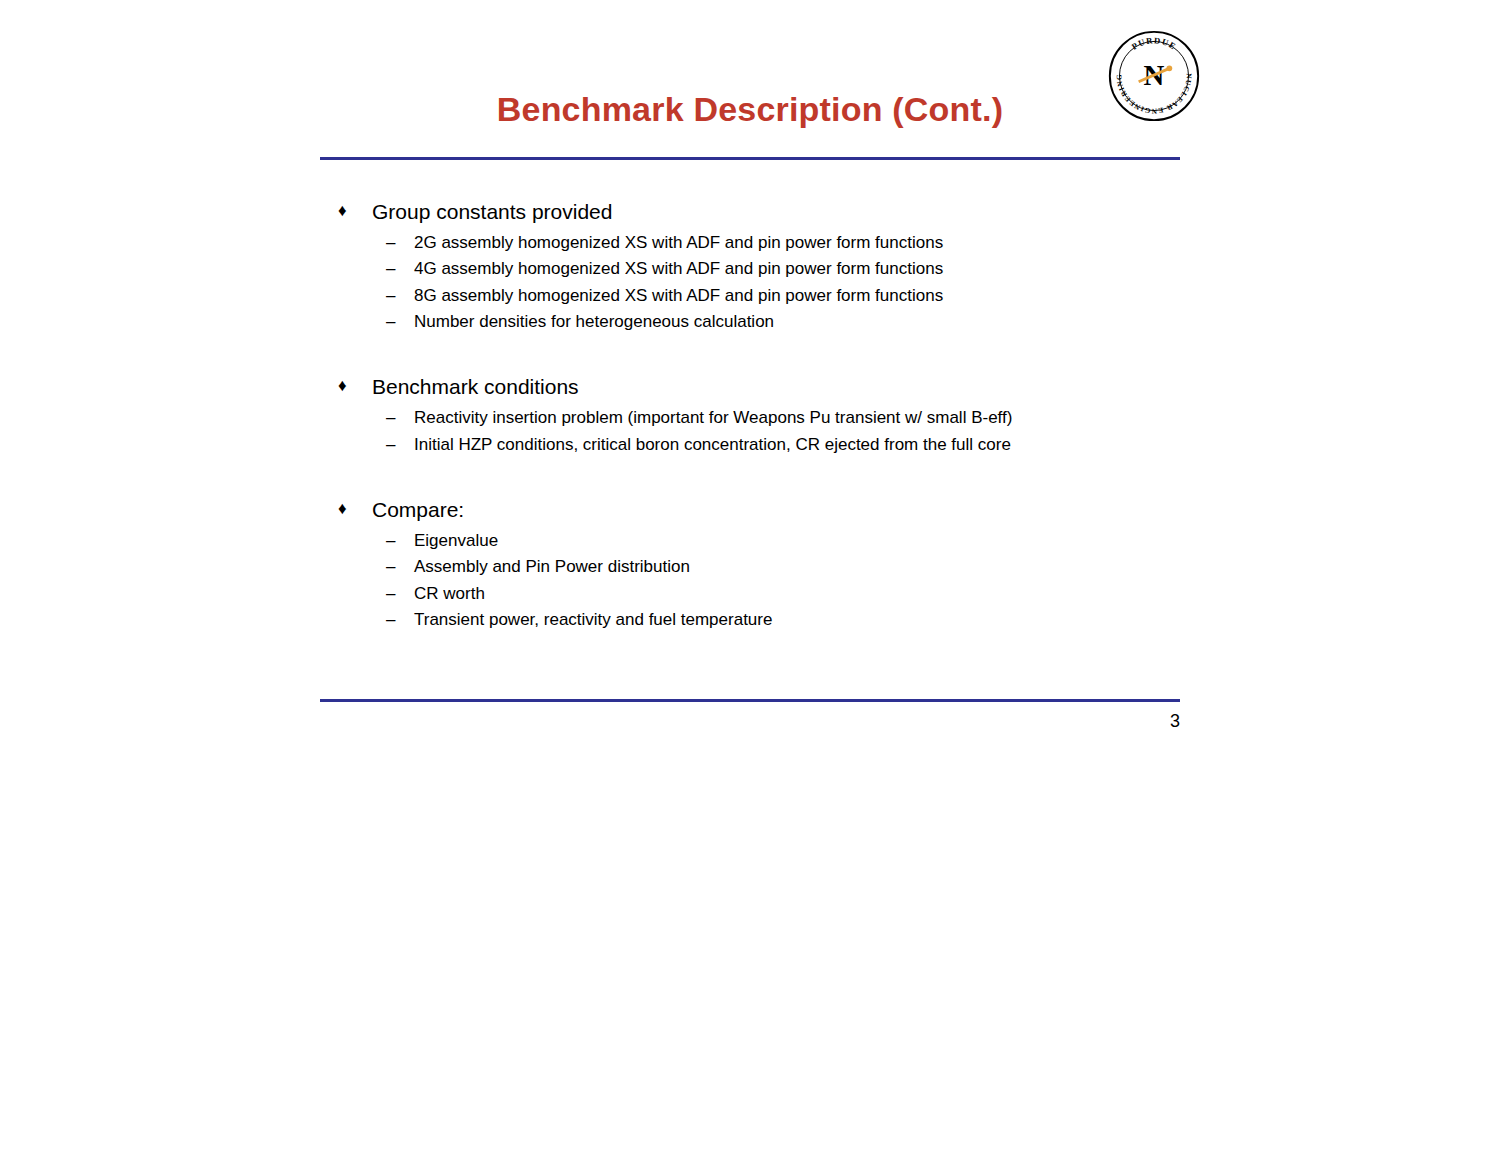PURDUE NUCLEAR ENGINEERING N
Benchmark Description (Cont.)
Group constants provided
2G assembly homogenized XS with ADF and pin power form functions
4G assembly homogenized XS with ADF and pin power form functions
8G assembly homogenized XS with ADF and pin power form functions
Number densities for heterogeneous calculation
Benchmark conditions
Reactivity insertion problem (important for Weapons Pu transient w/ small B-eff)
Initial HZP conditions, critical boron concentration, CR ejected from the full core
Compare:
Eigenvalue
Assembly and Pin Power distribution
CR worth
Transient power, reactivity and fuel temperature
3